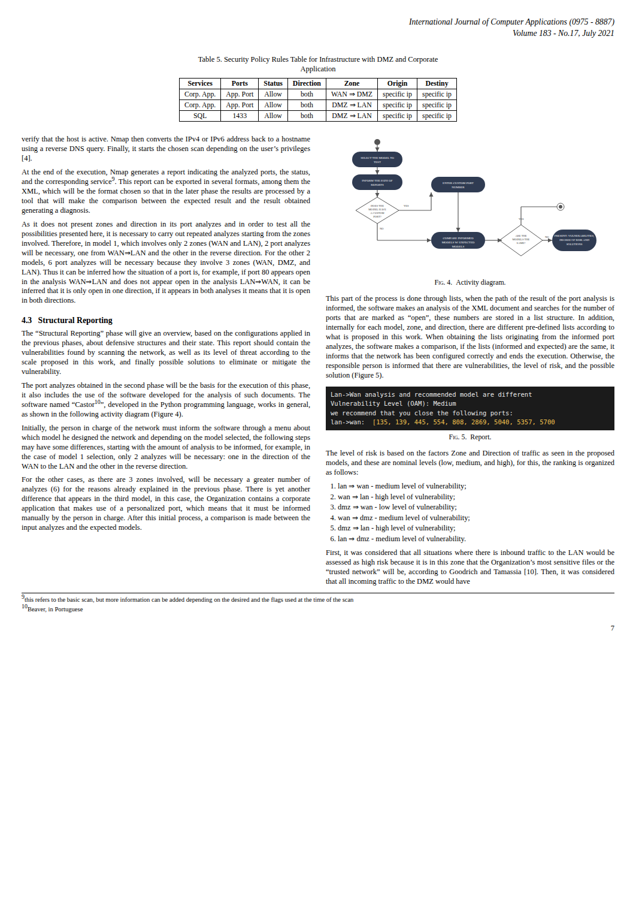International Journal of Computer Applications (0975 - 8887)
Volume 183 - No.17, July 2021
Table 5. Security Policy Rules Table for Infrastructure with DMZ and Corporate
Application
| Services | Ports | Status | Direction | Zone | Origin | Destiny |
| --- | --- | --- | --- | --- | --- | --- |
| Corp. App. | App. Port | Allow | both | WAN ⇒ DMZ | specific ip | specific ip |
| Corp. App. | App. Port | Allow | both | DMZ ⇒ LAN | specific ip | specific ip |
| SQL | 1433 | Allow | both | DMZ ⇒ LAN | specific ip | specific ip |
verify that the host is active. Nmap then converts the IPv4 or IPv6 address back to a hostname using a reverse DNS query. Finally, it starts the chosen scan depending on the user’s privileges [4].
At the end of the execution, Nmap generates a report indicating the analyzed ports, the status, and the corresponding service9. This report can be exported in several formats, among them the XML, which will be the format chosen so that in the later phase the results are processed by a tool that will make the comparison between the expected result and the result obtained generating a diagnosis.
As it does not present zones and direction in its port analyzes and in order to test all the possibilities presented here, it is necessary to carry out repeated analyzes starting from the zones involved. Therefore, in model 1, which involves only 2 zones (WAN and LAN), 2 port analyzes will be necessary, one from WAN⇒LAN and the other in the reverse direction. For the other 2 models, 6 port analyzes will be necessary because they involve 3 zones (WAN, DMZ, and LAN). Thus it can be inferred how the situation of a port is, for example, if port 80 appears open in the analysis WAN⇒LAN and does not appear open in the analysis LAN⇒WAN, it can be inferred that it is only open in one direction, if it appears in both analyses it means that it is open in both directions.
4.3 Structural Reporting
The “Structural Reporting” phase will give an overview, based on the configurations applied in the previous phases, about defensive structures and their state. This report should contain the vulnerabilities found by scanning the network, as well as its level of threat according to the scale proposed in this work, and finally possible solutions to eliminate or mitigate the vulnerability.
The port analyzes obtained in the second phase will be the basis for the execution of this phase, it also includes the use of the software developed for the analysis of such documents. The software named “Castor10”, developed in the Python programming language, works in general, as shown in the following activity diagram (Figure 4).
Initially, the person in charge of the network must inform the software through a menu about which model he designed the network and depending on the model selected, the following steps may have some differences, starting with the amount of analysis to be informed, for example, in the case of model 1 selection, only 2 analyzes will be necessary: one in the direction of the WAN to the LAN and the other in the reverse direction.
For the other cases, as there are 3 zones involved, will be necessary a greater number of analyzes (6) for the reasons already explained in the previous phase. There is yet another difference that appears in the third model, in this case, the Organization contains a corporate application that makes use of a personalized port, which means that it must be informed manually by the person in charge. After this initial process, a comparison is made between the input analyzes and the expected models.
SELECT THE MODEL TO TEST INFORM THE PATH OF REPORTS DOES THE MODEL HAVE A CUSTOM PORT? YES NO ENTER CUSTOM PORT NUMBER COMPARE INFORMED MODELS W/ EXPECTED MODELS ARE THE MODELS THE SAME? NO YES PRESENT: VULNERABILITIES, DEGREE OF RISK AND SOLUTIONS
Fig. 4. Activity diagram.
This part of the process is done through lists, when the path of the result of the port analysis is informed, the software makes an analysis of the XML document and searches for the number of ports that are marked as “open”, these numbers are stored in a list structure. In addition, internally for each model, zone, and direction, there are different pre-defined lists according to what is proposed in this work. When obtaining the lists originating from the informed port analyzes, the software makes a comparison, if the lists (informed and expected) are the same, it informs that the network has been configured correctly and ends the execution. Otherwise, the responsible person is informed that there are vulnerabilities, the level of risk, and the possible solution (Figure 5).
Lan->Wan analysis and recommended model are different Vulnerability Level (OAM): Medium we recommend that you close the following ports: lan->wan: [135, 139, 445, 554, 808, 2869, 5040, 5357, 5700
Fig. 5. Report.
The level of risk is based on the factors Zone and Direction of traffic as seen in the proposed models, and these are nominal levels (low, medium, and high), for this, the ranking is organized as follows:
lan ⇒ wan - medium level of vulnerability;
wan ⇒ lan - high level of vulnerability;
dmz ⇒ wan - low level of vulnerability;
wan ⇒ dmz - medium level of vulnerability;
dmz ⇒ lan - high level of vulnerability;
lan ⇒ dmz - medium level of vulnerability.
First, it was considered that all situations where there is inbound traffic to the LAN would be assessed as high risk because it is in this zone that the Organization’s most sensitive files or the “trusted network” will be, according to Goodrich and Tamassia [10]. Then, it was considered that all incoming traffic to the DMZ would have
9this refers to the basic scan, but more information can be added depending on the desired and the flags used at the time of the scan
10Beaver, in Portuguese
7